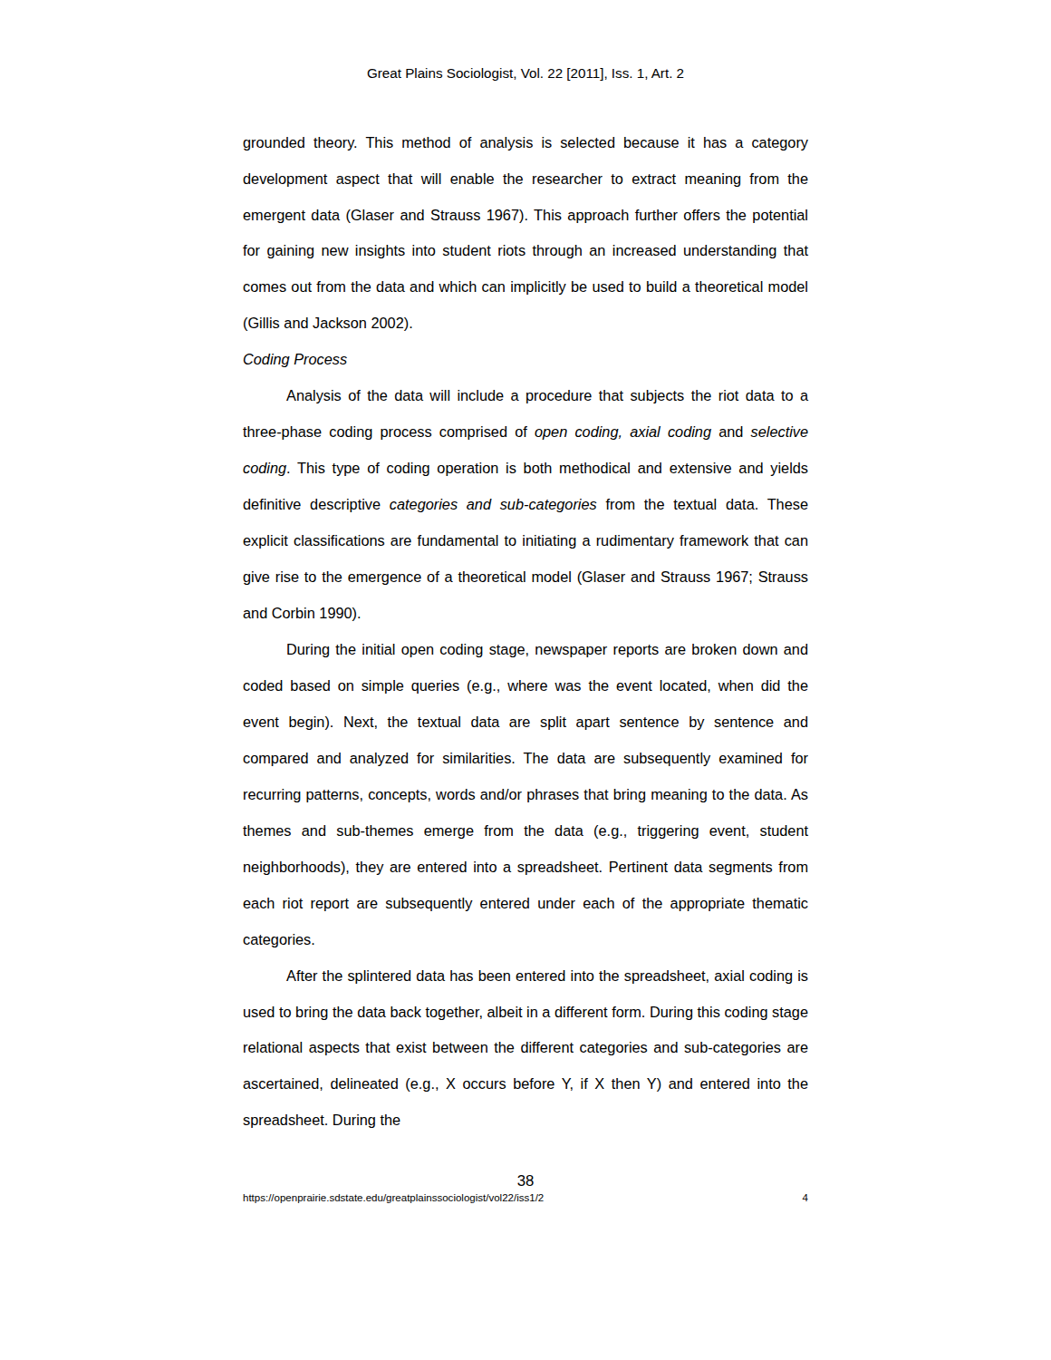Great Plains Sociologist, Vol. 22 [2011], Iss. 1, Art. 2
grounded theory. This method of analysis is selected because it has a category development aspect that will enable the researcher to extract meaning from the emergent data (Glaser and Strauss 1967). This approach further offers the potential for gaining new insights into student riots through an increased understanding that comes out from the data and which can implicitly be used to build a theoretical model (Gillis and Jackson 2002).
Coding Process
Analysis of the data will include a procedure that subjects the riot data to a three-phase coding process comprised of open coding, axial coding and selective coding. This type of coding operation is both methodical and extensive and yields definitive descriptive categories and sub-categories from the textual data. These explicit classifications are fundamental to initiating a rudimentary framework that can give rise to the emergence of a theoretical model (Glaser and Strauss 1967; Strauss and Corbin 1990).
During the initial open coding stage, newspaper reports are broken down and coded based on simple queries (e.g., where was the event located, when did the event begin). Next, the textual data are split apart sentence by sentence and compared and analyzed for similarities. The data are subsequently examined for recurring patterns, concepts, words and/or phrases that bring meaning to the data. As themes and sub-themes emerge from the data (e.g., triggering event, student neighborhoods), they are entered into a spreadsheet. Pertinent data segments from each riot report are subsequently entered under each of the appropriate thematic categories.
After the splintered data has been entered into the spreadsheet, axial coding is used to bring the data back together, albeit in a different form. During this coding stage relational aspects that exist between the different categories and sub-categories are ascertained, delineated (e.g., X occurs before Y, if X then Y) and entered into the spreadsheet. During the
38
https://openprairie.sdstate.edu/greatplainssociologist/vol22/iss1/2 4